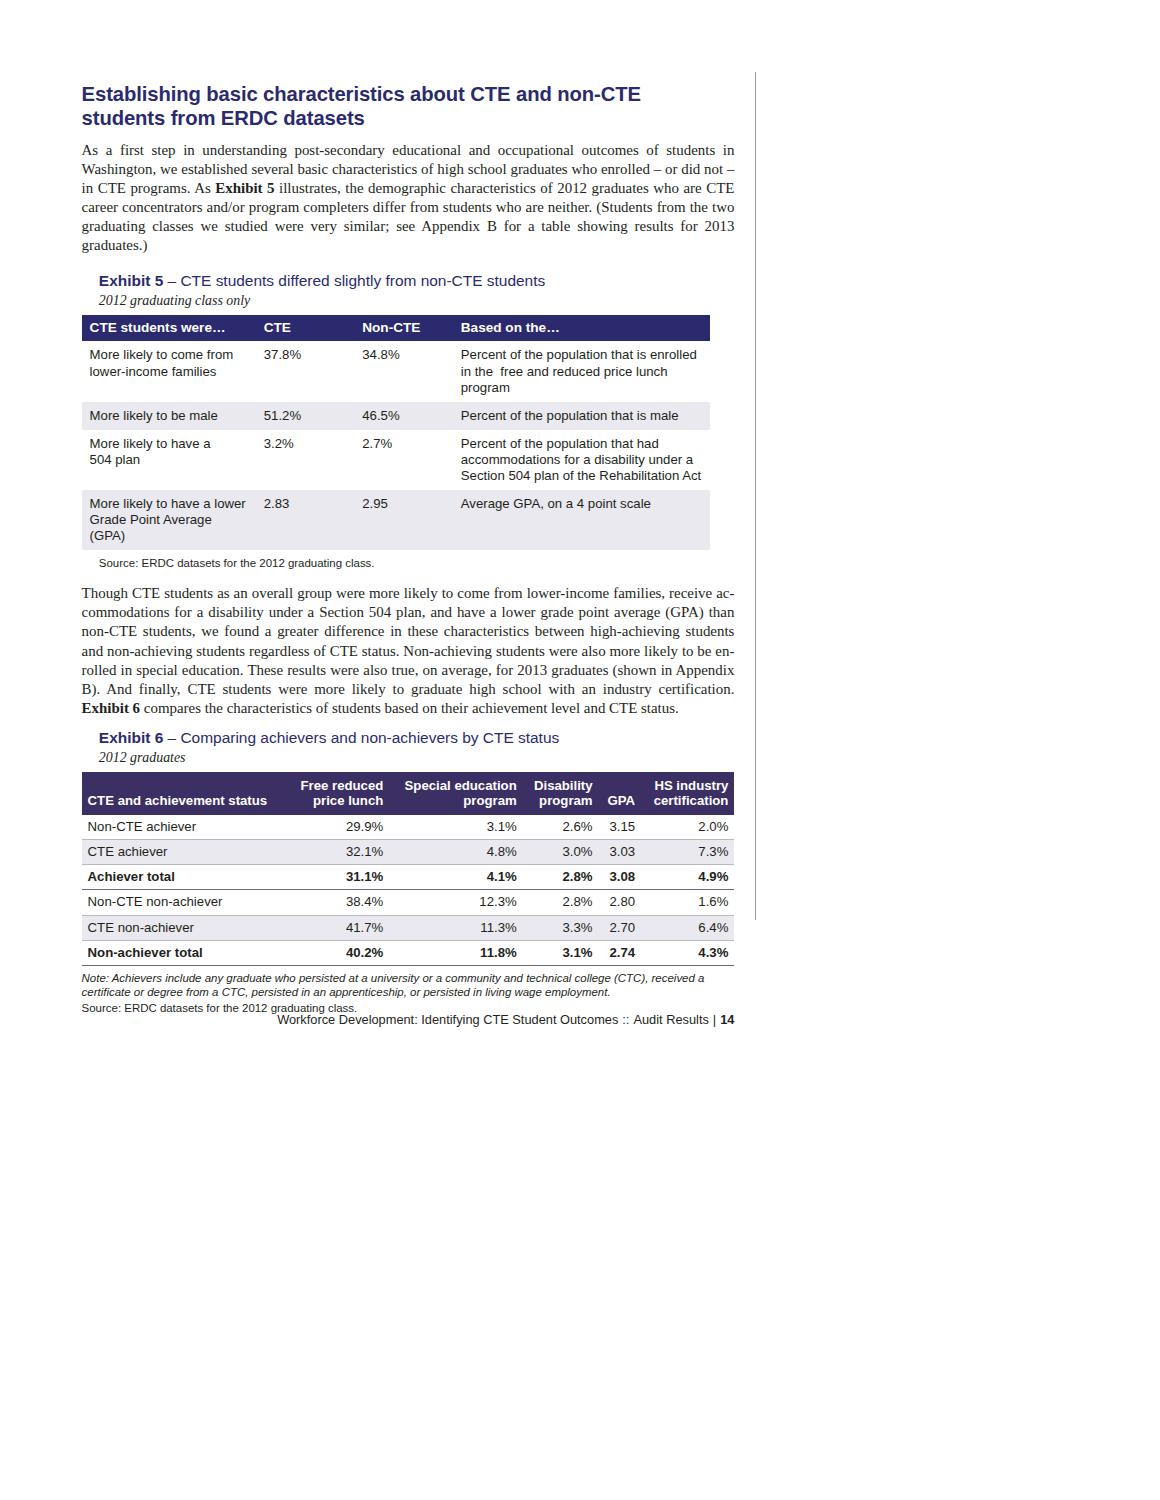Establishing basic characteristics about CTE and non-CTE
students from ERDC datasets
As a first step in understanding post-secondary educational and occupational outcomes of students in Washington, we established several basic characteristics of high school graduates who enrolled – or did not – in CTE programs. As Exhibit 5 illustrates, the demographic characteristics of 2012 graduates who are CTE career concentrators and/or program completers differ from students who are neither. (Students from the two graduating classes we studied were very similar; see Appendix B for a table showing results for 2013 graduates.)
Exhibit 5 – CTE students differed slightly from non-CTE students
2012 graduating class only
| CTE students were… | CTE | Non-CTE | Based on the… |
| --- | --- | --- | --- |
| More likely to come from lower-income families | 37.8% | 34.8% | Percent of the population that is enrolled in the free and reduced price lunch program |
| More likely to be male | 51.2% | 46.5% | Percent of the population that is male |
| More likely to have a 504 plan | 3.2% | 2.7% | Percent of the population that had accommodations for a disability under a Section 504 plan of the Rehabilitation Act |
| More likely to have a lower Grade Point Average (GPA) | 2.83 | 2.95 | Average GPA, on a 4 point scale |
Source: ERDC datasets for the 2012 graduating class.
Though CTE students as an overall group were more likely to come from lower-income families, receive accommodations for a disability under a Section 504 plan, and have a lower grade point average (GPA) than non-CTE students, we found a greater difference in these characteristics between high-achieving students and non-achieving students regardless of CTE status. Non-achieving students were also more likely to be enrolled in special education. These results were also true, on average, for 2013 graduates (shown in Appendix B). And finally, CTE students were more likely to graduate high school with an industry certification. Exhibit 6 compares the characteristics of students based on their achievement level and CTE status.
Exhibit 6 – Comparing achievers and non-achievers by CTE status
2012 graduates
| CTE and achievement status | Free reduced price lunch | Special education program | Disability program | GPA | HS industry certification |
| --- | --- | --- | --- | --- | --- |
| Non-CTE achiever | 29.9% | 3.1% | 2.6% | 3.15 | 2.0% |
| CTE achiever | 32.1% | 4.8% | 3.0% | 3.03 | 7.3% |
| Achiever total | 31.1% | 4.1% | 2.8% | 3.08 | 4.9% |
| Non-CTE non-achiever | 38.4% | 12.3% | 2.8% | 2.80 | 1.6% |
| CTE non-achiever | 41.7% | 11.3% | 3.3% | 2.70 | 6.4% |
| Non-achiever total | 40.2% | 11.8% | 3.1% | 2.74 | 4.3% |
Note: Achievers include any graduate who persisted at a university or a community and technical college (CTC), received a certificate or degree from a CTC, persisted in an apprenticeship, or persisted in living wage employment.
Source: ERDC datasets for the 2012 graduating class.
Workforce Development: Identifying CTE Student Outcomes:: Audit Results|14